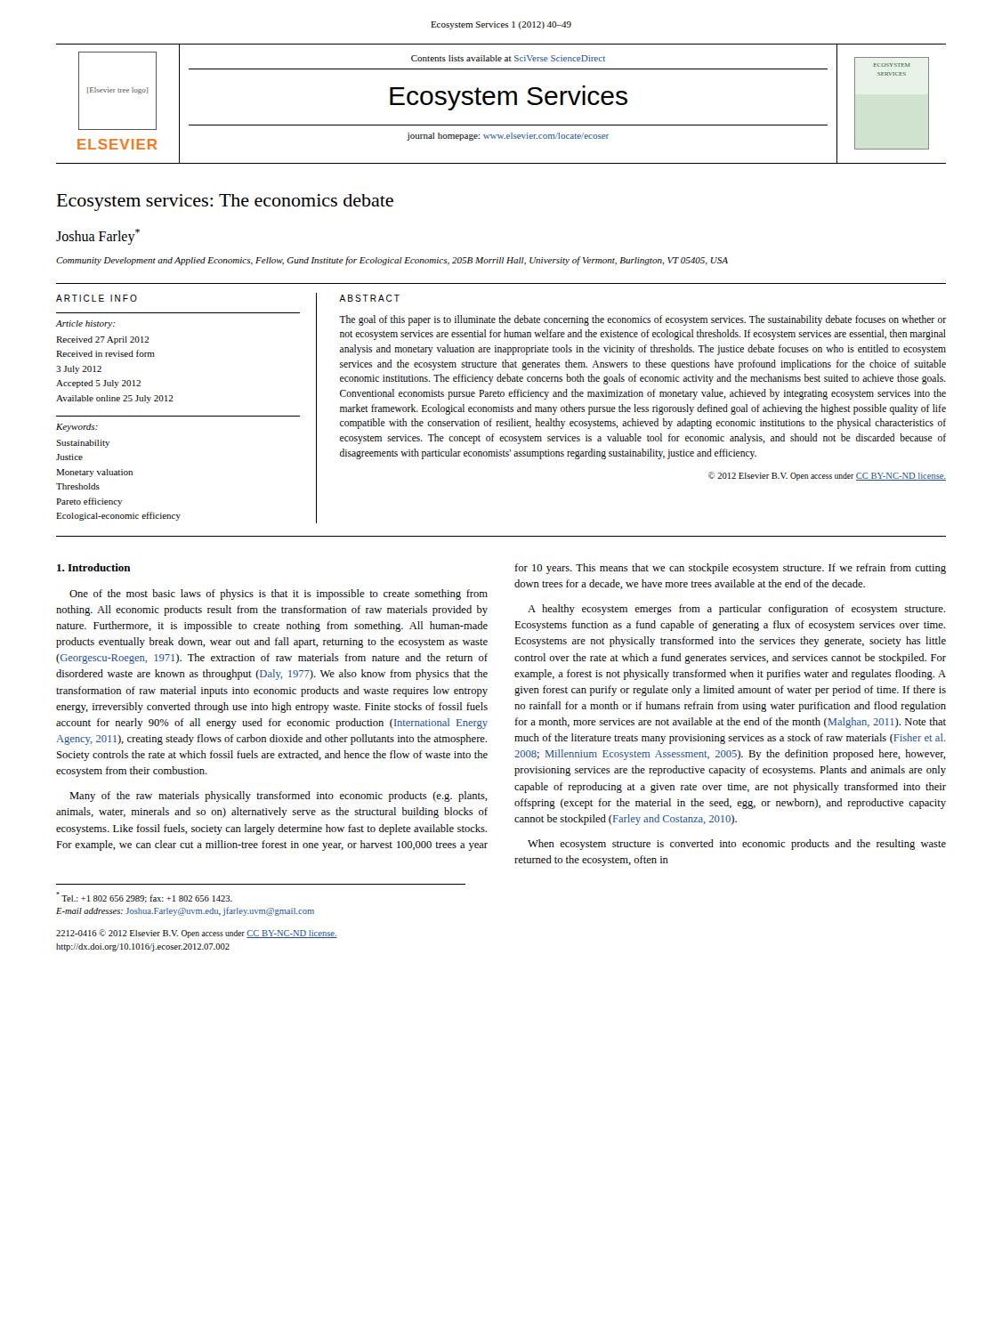Ecosystem Services 1 (2012) 40–49
[Elsevier tree logo]
ELSEVIER
Contents lists available at SciVerse ScienceDirect
Ecosystem Services
journal homepage: www.elsevier.com/locate/ecoser
ECOSYSTEM
SERVICES
Ecosystem services: The economics debate
Joshua Farley*
Community Development and Applied Economics, Fellow, Gund Institute for Ecological Economics, 205B Morrill Hall, University of Vermont, Burlington, VT 05405, USA
Article info
Article history:
Received 27 April 2012
Received in revised form
3 July 2012
Accepted 5 July 2012
Available online 25 July 2012
Keywords:
Sustainability
Justice
Monetary valuation
Thresholds
Pareto efficiency
Ecological-economic efficiency
Abstract
The goal of this paper is to illuminate the debate concerning the economics of ecosystem services. The sustainability debate focuses on whether or not ecosystem services are essential for human welfare and the existence of ecological thresholds. If ecosystem services are essential, then marginal analysis and monetary valuation are inappropriate tools in the vicinity of thresholds. The justice debate focuses on who is entitled to ecosystem services and the ecosystem structure that generates them. Answers to these questions have profound implications for the choice of suitable economic institutions. The efficiency debate concerns both the goals of economic activity and the mechanisms best suited to achieve those goals. Conventional economists pursue Pareto efficiency and the maximization of monetary value, achieved by integrating ecosystem services into the market framework. Ecological economists and many others pursue the less rigorously defined goal of achieving the highest possible quality of life compatible with the conservation of resilient, healthy ecosystems, achieved by adapting economic institutions to the physical characteristics of ecosystem services. The concept of ecosystem services is a valuable tool for economic analysis, and should not be discarded because of disagreements with particular economists' assumptions regarding sustainability, justice and efficiency.
© 2012 Elsevier B.V. Open access under CC BY-NC-ND license.
1. Introduction
One of the most basic laws of physics is that it is impossible to create something from nothing. All economic products result from the transformation of raw materials provided by nature. Furthermore, it is impossible to create nothing from something. All human-made products eventually break down, wear out and fall apart, returning to the ecosystem as waste (Georgescu-Roegen, 1971). The extraction of raw materials from nature and the return of disordered waste are known as throughput (Daly, 1977). We also know from physics that the transformation of raw material inputs into economic products and waste requires low entropy energy, irreversibly converted through use into high entropy waste. Finite stocks of fossil fuels account for nearly 90% of all energy used for economic production (International Energy Agency, 2011), creating steady flows of carbon dioxide and other pollutants into the atmosphere. Society controls the rate at which fossil fuels are extracted, and hence the flow of waste into the ecosystem from their combustion.
Many of the raw materials physically transformed into economic products (e.g. plants, animals, water, minerals and so on) alternatively serve as the structural building blocks of ecosystems. Like fossil fuels, society can largely determine how fast to deplete available stocks. For example, we can clear cut a million-tree forest in one year, or harvest 100,000 trees a year for 10 years. This means that we can stockpile ecosystem structure. If we refrain from cutting down trees for a decade, we have more trees available at the end of the decade.
A healthy ecosystem emerges from a particular configuration of ecosystem structure. Ecosystems function as a fund capable of generating a flux of ecosystem services over time. Ecosystems are not physically transformed into the services they generate, society has little control over the rate at which a fund generates services, and services cannot be stockpiled. For example, a forest is not physically transformed when it purifies water and regulates flooding. A given forest can purify or regulate only a limited amount of water per period of time. If there is no rainfall for a month or if humans refrain from using water purification and flood regulation for a month, more services are not available at the end of the month (Malghan, 2011). Note that much of the literature treats many provisioning services as a stock of raw materials (Fisher et al. 2008; Millennium Ecosystem Assessment, 2005). By the definition proposed here, however, provisioning services are the reproductive capacity of ecosystems. Plants and animals are only capable of reproducing at a given rate over time, are not physically transformed into their offspring (except for the material in the seed, egg, or newborn), and reproductive capacity cannot be stockpiled (Farley and Costanza, 2010).
When ecosystem structure is converted into economic products and the resulting waste returned to the ecosystem, often in
* Tel.: +1 802 656 2989; fax: +1 802 656 1423.
E-mail addresses: Joshua.Farley@uvm.edu, jfarley.uvm@gmail.com
2212-0416 © 2012 Elsevier B.V. Open access under CC BY-NC-ND license.
http://dx.doi.org/10.1016/j.ecoser.2012.07.002